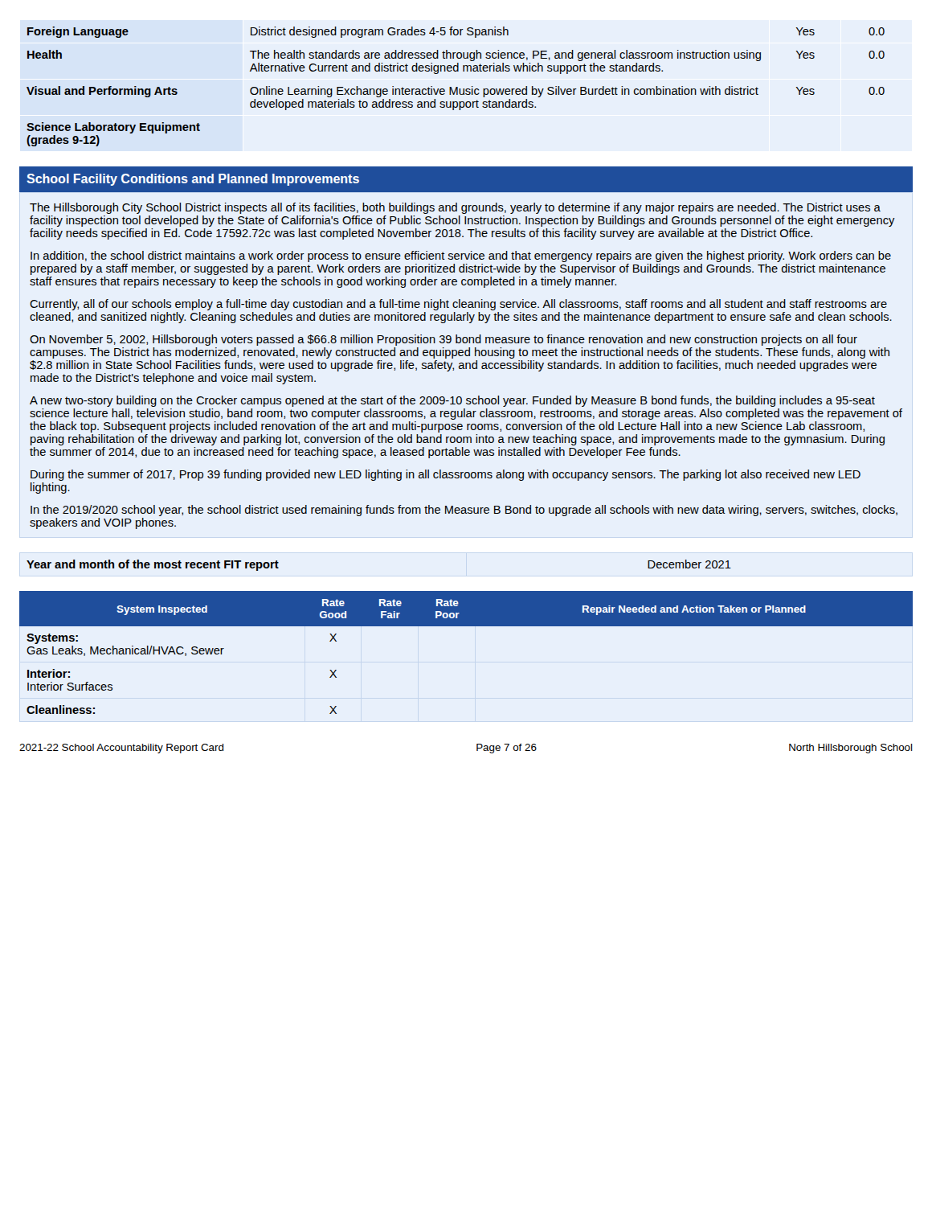| Foreign Language | District designed program Grades 4-5 for Spanish | Yes | 0.0 |
| Health | The health standards are addressed through science, PE, and general classroom instruction using Alternative Current and district designed materials which support the standards. | Yes | 0.0 |
| Visual and Performing Arts | Online Learning Exchange interactive Music powered by Silver Burdett in combination with district developed materials to address and support standards. | Yes | 0.0 |
| Science Laboratory Equipment (grades 9-12) | | | |
School Facility Conditions and Planned Improvements
The Hillsborough City School District inspects all of its facilities, both buildings and grounds, yearly to determine if any major repairs are needed. The District uses a facility inspection tool developed by the State of California's Office of Public School Instruction. Inspection by Buildings and Grounds personnel of the eight emergency facility needs specified in Ed. Code 17592.72c was last completed November 2018. The results of this facility survey are available at the District Office.
In addition, the school district maintains a work order process to ensure efficient service and that emergency repairs are given the highest priority. Work orders can be prepared by a staff member, or suggested by a parent. Work orders are prioritized district-wide by the Supervisor of Buildings and Grounds. The district maintenance staff ensures that repairs necessary to keep the schools in good working order are completed in a timely manner.
Currently, all of our schools employ a full-time day custodian and a full-time night cleaning service. All classrooms, staff rooms and all student and staff restrooms are cleaned, and sanitized nightly. Cleaning schedules and duties are monitored regularly by the sites and the maintenance department to ensure safe and clean schools.
On November 5, 2002, Hillsborough voters passed a $66.8 million Proposition 39 bond measure to finance renovation and new construction projects on all four campuses. The District has modernized, renovated, newly constructed and equipped housing to meet the instructional needs of the students. These funds, along with $2.8 million in State School Facilities funds, were used to upgrade fire, life, safety, and accessibility standards. In addition to facilities, much needed upgrades were made to the District's telephone and voice mail system.
A new two-story building on the Crocker campus opened at the start of the 2009-10 school year. Funded by Measure B bond funds, the building includes a 95-seat science lecture hall, television studio, band room, two computer classrooms, a regular classroom, restrooms, and storage areas. Also completed was the repavement of the black top. Subsequent projects included renovation of the art and multi-purpose rooms, conversion of the old Lecture Hall into a new Science Lab classroom, paving rehabilitation of the driveway and parking lot, conversion of the old band room into a new teaching space, and improvements made to the gymnasium. During the summer of 2014, due to an increased need for teaching space, a leased portable was installed with Developer Fee funds.
During the summer of 2017, Prop 39 funding provided new LED lighting in all classrooms along with occupancy sensors. The parking lot also received new LED lighting.
In the 2019/2020 school year, the school district used remaining funds from the Measure B Bond to upgrade all schools with new data wiring, servers, switches, clocks, speakers and VOIP phones.
| Year and month of the most recent FIT report | December 2021 |
| System Inspected | Rate Good | Rate Fair | Rate Poor | Repair Needed and Action Taken or Planned |
| --- | --- | --- | --- | --- |
| Systems: Gas Leaks, Mechanical/HVAC, Sewer | X | | | |
| Interior: Interior Surfaces | X | | | |
| Cleanliness: | X | | | |
2021-22 School Accountability Report Card
Page 7 of 26
North Hillsborough School